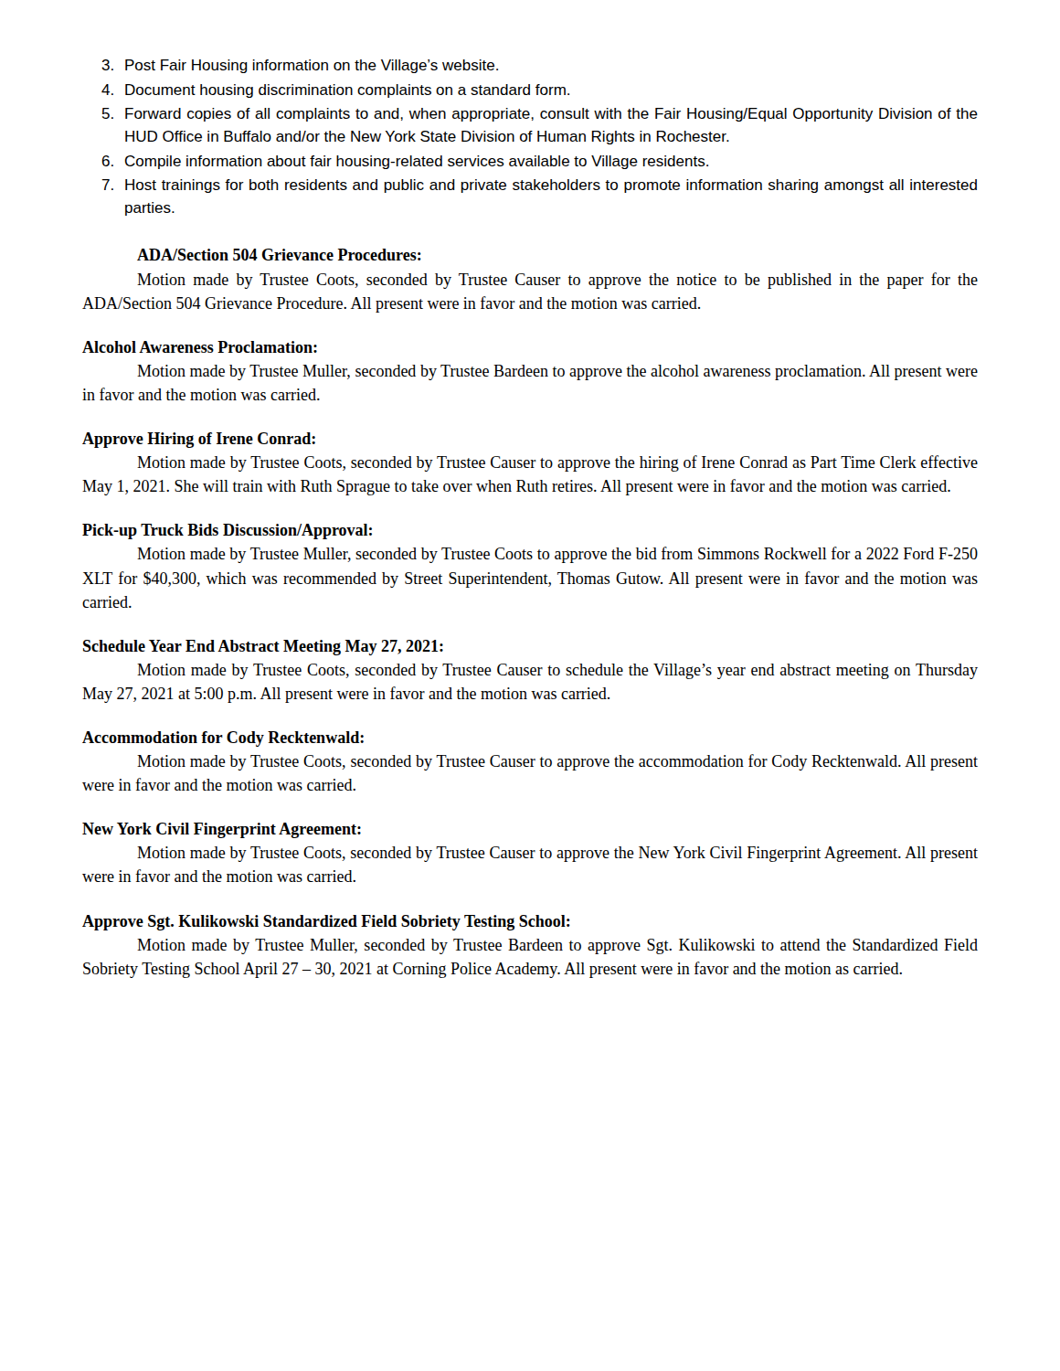Post Fair Housing information on the Village’s website.
Document housing discrimination complaints on a standard form.
Forward copies of all complaints to and, when appropriate, consult with the Fair Housing/Equal Opportunity Division of the HUD Office in Buffalo and/or the New York State Division of Human Rights in Rochester.
Compile information about fair housing-related services available to Village residents.
Host trainings for both residents and public and private stakeholders to promote information sharing amongst all interested parties.
ADA/Section 504 Grievance Procedures:
Motion made by Trustee Coots, seconded by Trustee Causer to approve the notice to be published in the paper for the ADA/Section 504 Grievance Procedure. All present were in favor and the motion was carried.
Alcohol Awareness Proclamation:
Motion made by Trustee Muller, seconded by Trustee Bardeen to approve the alcohol awareness proclamation. All present were in favor and the motion was carried.
Approve Hiring of Irene Conrad:
Motion made by Trustee Coots, seconded by Trustee Causer to approve the hiring of Irene Conrad as Part Time Clerk effective May 1, 2021. She will train with Ruth Sprague to take over when Ruth retires. All present were in favor and the motion was carried.
Pick-up Truck Bids Discussion/Approval:
Motion made by Trustee Muller, seconded by Trustee Coots to approve the bid from Simmons Rockwell for a 2022 Ford F-250 XLT for $40,300, which was recommended by Street Superintendent, Thomas Gutow. All present were in favor and the motion was carried.
Schedule Year End Abstract Meeting May 27, 2021:
Motion made by Trustee Coots, seconded by Trustee Causer to schedule the Village’s year end abstract meeting on Thursday May 27, 2021 at 5:00 p.m. All present were in favor and the motion was carried.
Accommodation for Cody Recktenwald:
Motion made by Trustee Coots, seconded by Trustee Causer to approve the accommodation for Cody Recktenwald. All present were in favor and the motion was carried.
New York Civil Fingerprint Agreement:
Motion made by Trustee Coots, seconded by Trustee Causer to approve the New York Civil Fingerprint Agreement. All present were in favor and the motion was carried.
Approve Sgt. Kulikowski Standardized Field Sobriety Testing School:
Motion made by Trustee Muller, seconded by Trustee Bardeen to approve Sgt. Kulikowski to attend the Standardized Field Sobriety Testing School April 27 – 30, 2021 at Corning Police Academy. All present were in favor and the motion as carried.